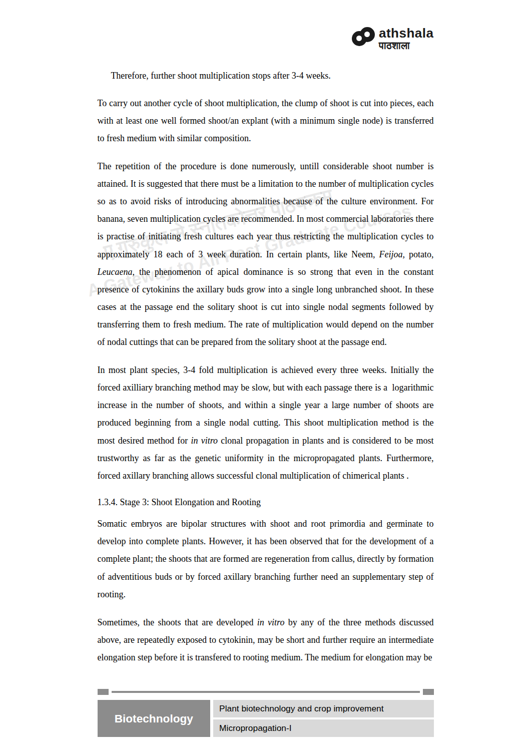athshala
पाठशाला
ए गुरुकुल से स्नातकोत्तर पाठ्यक्रम
A Gateway to All Post Graduate Courses
Therefore, further shoot multiplication stops after 3-4 weeks.
To carry out another cycle of shoot multiplication, the clump of shoot is cut into pieces, each with at least one well formed shoot/an explant (with a minimum single node) is transferred to fresh medium with similar composition.
The repetition of the procedure is done numerously, untill considerable shoot number is attained. It is suggested that there must be a limitation to the number of multiplication cycles so as to avoid risks of introducing abnormalities because of the culture environment. For banana, seven multiplication cycles are recommended. In most commercial laboratories there is practise of initiating fresh cultures each year thus restricting the multiplication cycles to approximately 18 each of 3 week duration. In certain plants, like Neem, Feijoa, potato, Leucaena, the phenomenon of apical dominance is so strong that even in the constant presence of cytokinins the axillary buds grow into a single long unbranched shoot. In these cases at the passage end the solitary shoot is cut into single nodal segments followed by transferring them to fresh medium. The rate of multiplication would depend on the number of nodal cuttings that can be prepared from the solitary shoot at the passage end.
In most plant species, 3-4 fold multiplication is achieved every three weeks. Initially the forced axilliary branching method may be slow, but with each passage there is a logarithmic increase in the number of shoots, and within a single year a large number of shoots are produced beginning from a single nodal cutting. This shoot multiplication method is the most desired method for in vitro clonal propagation in plants and is considered to be most trustworthy as far as the genetic uniformity in the micropropagated plants. Furthermore, forced axillary branching allows successful clonal multiplication of chimerical plants .
1.3.4. Stage 3: Shoot Elongation and Rooting
Somatic embryos are bipolar structures with shoot and root primordia and germinate to develop into complete plants. However, it has been observed that for the development of a complete plant; the shoots that are formed are regeneration from callus, directly by formation of adventitious buds or by forced axillary branching further need an supplementary step of rooting.
Sometimes, the shoots that are developed in vitro by any of the three methods discussed above, are repeatedly exposed to cytokinin, may be short and further require an intermediate elongation step before it is transfered to rooting medium. The medium for elongation may be
Biotechnology
Plant biotechnology and crop improvement
Micropropagation-I